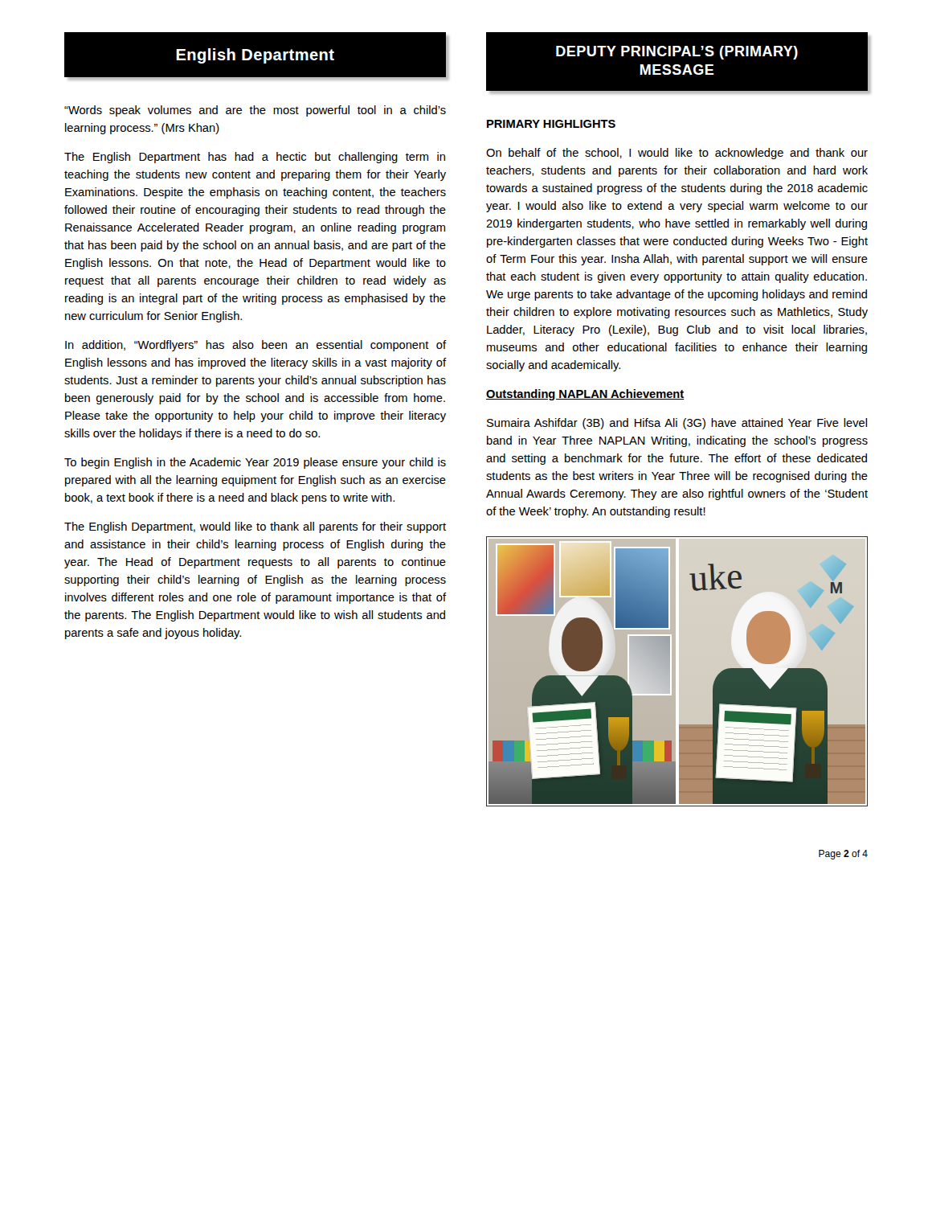English Department
“Words speak volumes and are the most powerful tool in a child’s learning process.” (Mrs Khan)
The English Department has had a hectic but challenging term in teaching the students new content and preparing them for their Yearly Examinations. Despite the emphasis on teaching content, the teachers followed their routine of encouraging their students to read through the Renaissance Accelerated Reader program, an online reading program that has been paid by the school on an annual basis, and are part of the English lessons. On that note, the Head of Department would like to request that all parents encourage their children to read widely as reading is an integral part of the writing process as emphasised by the new curriculum for Senior English.
In addition, “Wordflyers” has also been an essential component of English lessons and has improved the literacy skills in a vast majority of students. Just a reminder to parents your child’s annual subscription has been generously paid for by the school and is accessible from home. Please take the opportunity to help your child to improve their literacy skills over the holidays if there is a need to do so.
To begin English in the Academic Year 2019 please ensure your child is prepared with all the learning equipment for English such as an exercise book, a text book if there is a need and black pens to write with.
The English Department, would like to thank all parents for their support and assistance in their child’s learning process of English during the year. The Head of Department requests to all parents to continue supporting their child’s learning of English as the learning process involves different roles and one role of paramount importance is that of the parents. The English Department would like to wish all students and parents a safe and joyous holiday.
DEPUTY PRINCIPAL’S (PRIMARY)
MESSAGE
PRIMARY HIGHLIGHTS
On behalf of the school, I would like to acknowledge and thank our teachers, students and parents for their collaboration and hard work towards a sustained progress of the students during the 2018 academic year. I would also like to extend a very special warm welcome to our 2019 kindergarten students, who have settled in remarkably well during pre-kindergarten classes that were conducted during Weeks Two - Eight of Term Four this year. Insha Allah, with parental support we will ensure that each student is given every opportunity to attain quality education. We urge parents to take advantage of the upcoming holidays and remind their children to explore motivating resources such as Mathletics, Study Ladder, Literacy Pro (Lexile), Bug Club and to visit local libraries, museums and other educational facilities to enhance their learning socially and academically.
Outstanding NAPLAN Achievement
Sumaira Ashifdar (3B) and Hifsa Ali (3G) have attained Year Five level band in Year Three NAPLAN Writing, indicating the school’s progress and setting a benchmark for the future. The effort of these dedicated students as the best writers in Year Three will be recognised during the Annual Awards Ceremony. They are also rightful owners of the ‘Student of the Week’ trophy. An outstanding result!
uke
M
Page 2 of 4